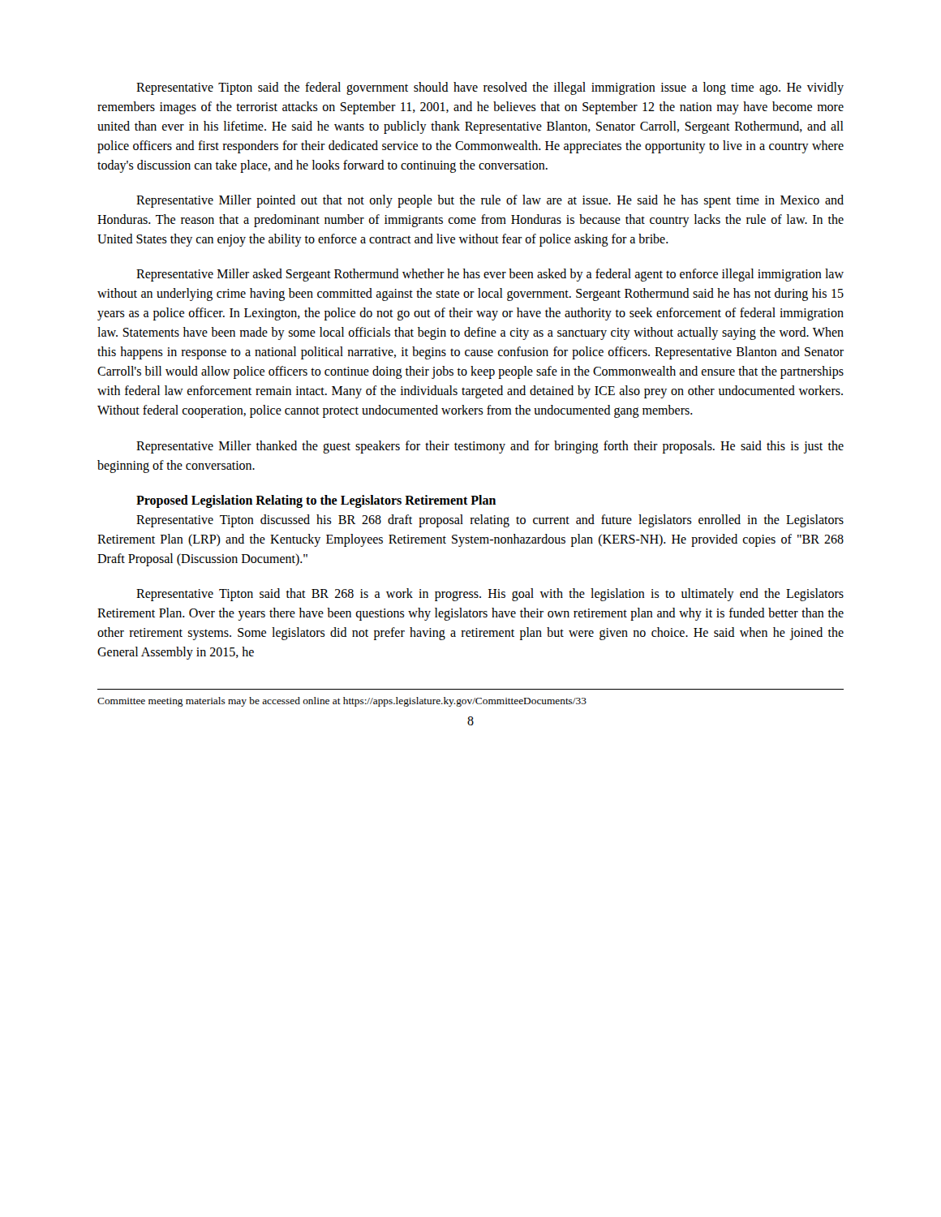Representative Tipton said the federal government should have resolved the illegal immigration issue a long time ago. He vividly remembers images of the terrorist attacks on September 11, 2001, and he believes that on September 12 the nation may have become more united than ever in his lifetime. He said he wants to publicly thank Representative Blanton, Senator Carroll, Sergeant Rothermund, and all police officers and first responders for their dedicated service to the Commonwealth. He appreciates the opportunity to live in a country where today's discussion can take place, and he looks forward to continuing the conversation.
Representative Miller pointed out that not only people but the rule of law are at issue. He said he has spent time in Mexico and Honduras. The reason that a predominant number of immigrants come from Honduras is because that country lacks the rule of law. In the United States they can enjoy the ability to enforce a contract and live without fear of police asking for a bribe.
Representative Miller asked Sergeant Rothermund whether he has ever been asked by a federal agent to enforce illegal immigration law without an underlying crime having been committed against the state or local government. Sergeant Rothermund said he has not during his 15 years as a police officer. In Lexington, the police do not go out of their way or have the authority to seek enforcement of federal immigration law. Statements have been made by some local officials that begin to define a city as a sanctuary city without actually saying the word. When this happens in response to a national political narrative, it begins to cause confusion for police officers. Representative Blanton and Senator Carroll's bill would allow police officers to continue doing their jobs to keep people safe in the Commonwealth and ensure that the partnerships with federal law enforcement remain intact. Many of the individuals targeted and detained by ICE also prey on other undocumented workers. Without federal cooperation, police cannot protect undocumented workers from the undocumented gang members.
Representative Miller thanked the guest speakers for their testimony and for bringing forth their proposals. He said this is just the beginning of the conversation.
Proposed Legislation Relating to the Legislators Retirement Plan
Representative Tipton discussed his BR 268 draft proposal relating to current and future legislators enrolled in the Legislators Retirement Plan (LRP) and the Kentucky Employees Retirement System-nonhazardous plan (KERS-NH). He provided copies of "BR 268 Draft Proposal (Discussion Document)."
Representative Tipton said that BR 268 is a work in progress. His goal with the legislation is to ultimately end the Legislators Retirement Plan. Over the years there have been questions why legislators have their own retirement plan and why it is funded better than the other retirement systems. Some legislators did not prefer having a retirement plan but were given no choice. He said when he joined the General Assembly in 2015, he
Committee meeting materials may be accessed online at https://apps.legislature.ky.gov/CommitteeDocuments/33
8